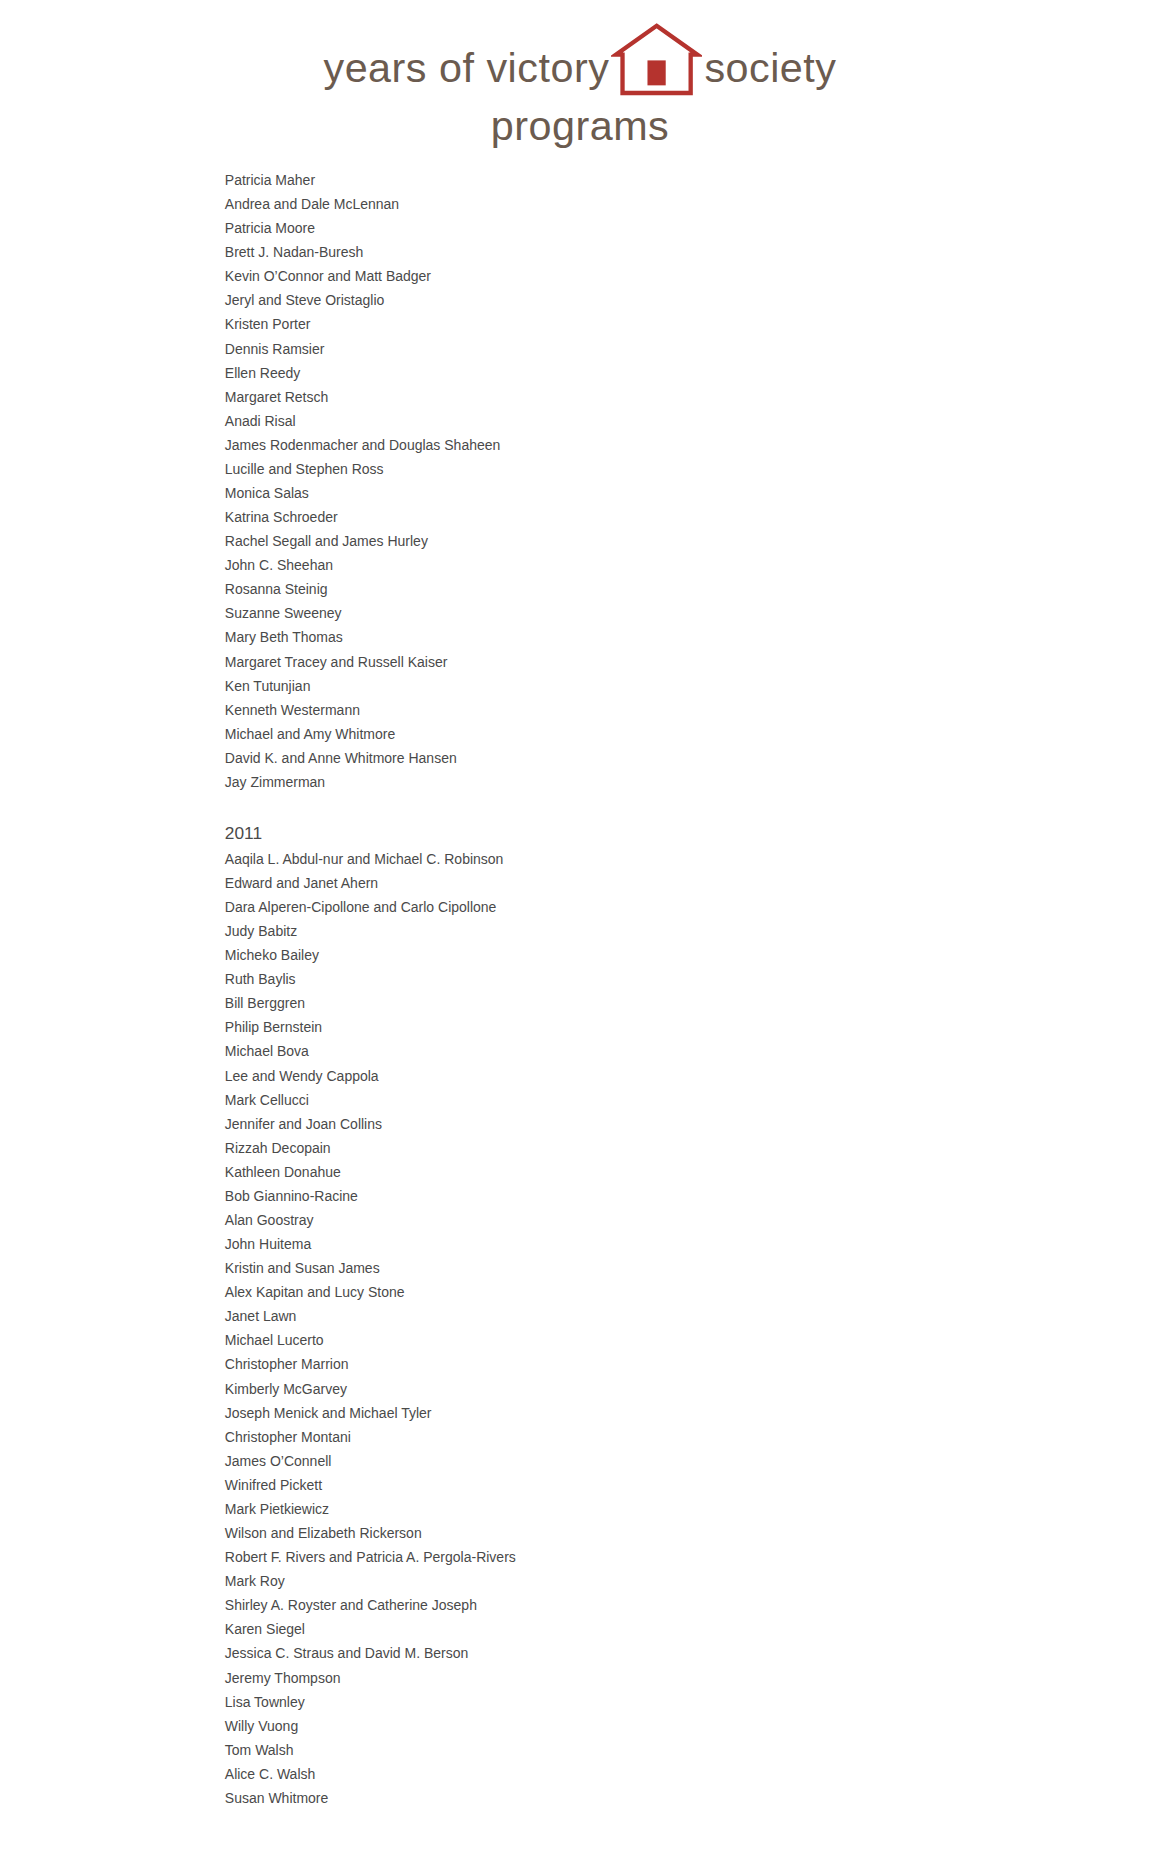years of victory society
programs
Patricia Maher
Andrea and Dale McLennan
Patricia Moore
Brett J. Nadan-Buresh
Kevin O’Connor and Matt Badger
Jeryl and Steve Oristaglio
Kristen Porter
Dennis Ramsier
Ellen Reedy
Margaret Retsch
Anadi Risal
James Rodenmacher and Douglas Shaheen
Lucille and Stephen Ross
Monica Salas
Katrina Schroeder
Rachel Segall and James Hurley
John C. Sheehan
Rosanna Steinig
Suzanne Sweeney
Mary Beth Thomas
Margaret Tracey and Russell Kaiser
Ken Tutunjian
Kenneth Westermann
Michael and Amy Whitmore
David K. and Anne Whitmore Hansen
Jay Zimmerman
2011
Aaqila L. Abdul-nur and Michael C. Robinson
Edward and Janet Ahern
Dara Alperen-Cipollone and Carlo Cipollone
Judy Babitz
Micheko Bailey
Ruth Baylis
Bill Berggren
Philip Bernstein
Michael Bova
Lee and Wendy Cappola
Mark Cellucci
Jennifer and Joan Collins
Rizzah Decopain
Kathleen Donahue
Bob Giannino-Racine
Alan Goostray
John Huitema
Kristin and Susan James
Alex Kapitan and Lucy Stone
Janet Lawn
Michael Lucerto
Christopher Marrion
Kimberly McGarvey
Joseph Menick and Michael Tyler
Christopher Montani
James O’Connell
Winifred Pickett
Mark Pietkiewicz
Wilson and Elizabeth Rickerson
Robert F. Rivers and Patricia A. Pergola-Rivers
Mark Roy
Shirley A. Royster and Catherine Joseph
Karen Siegel
Jessica C. Straus and David M. Berson
Jeremy Thompson
Lisa Townley
Willy Vuong
Tom Walsh
Alice C. Walsh
Susan Whitmore